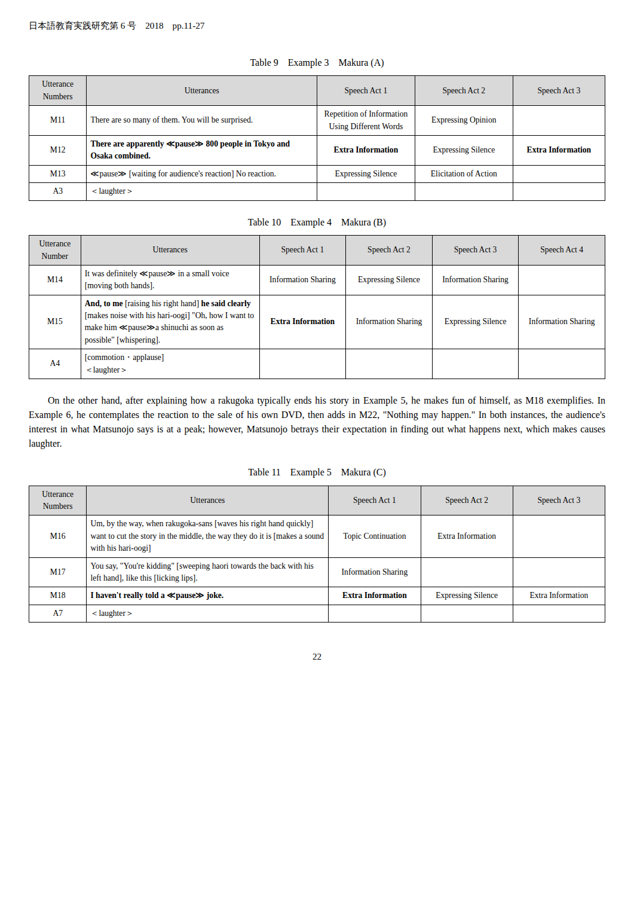日本語教育実践研究第 6 号　2018　pp.11-27
Table 9　Example 3　Makura (A)
| Utterance Numbers | Utterances | Speech Act 1 | Speech Act 2 | Speech Act 3 |
| --- | --- | --- | --- | --- |
| M11 | There are so many of them. You will be surprised. | Repetition of Information Using Different Words | Expressing Opinion | |
| M12 | There are apparently ≪pause≫ 800 people in Tokyo and Osaka combined. | Extra Information | Expressing Silence | Extra Information |
| M13 | ≪pause≫ [waiting for audience's reaction] No reaction. | Expressing Silence | Elicitation of Action | |
| A3 | ＜laughter＞ | | | |
Table 10　Example 4　Makura (B)
| Utterance Number | Utterances | Speech Act 1 | Speech Act 2 | Speech Act 3 | Speech Act 4 |
| --- | --- | --- | --- | --- | --- |
| M14 | It was definitely ≪pause≫ in a small voice [moving both hands]. | Information Sharing | Expressing Silence | Information Sharing | |
| M15 | And, to me [raising his right hand] he said clearly [makes noise with his hari-oogi] "Oh, how I want to make him ≪pause≫ a shinuchi as soon as possible" [whispering]. | Extra Information | Information Sharing | Expressing Silence | Information Sharing |
| A4 | [commotion・applause] ＜laughter＞ | | | | |
On the other hand, after explaining how a rakugoka typically ends his story in Example 5, he makes fun of himself, as M18 exemplifies. In Example 6, he contemplates the reaction to the sale of his own DVD, then adds in M22, "Nothing may happen." In both instances, the audience's interest in what Matsunojo says is at a peak; however, Matsunojo betrays their expectation in finding out what happens next, which makes causes laughter.
Table 11　Example 5　Makura (C)
| Utterance Numbers | Utterances | Speech Act 1 | Speech Act 2 | Speech Act 3 |
| --- | --- | --- | --- | --- |
| M16 | Um, by the way, when rakugoka-sans [waves his right hand quickly] want to cut the story in the middle, the way they do it is [makes a sound with his hari-oogi] | Topic Continuation | Extra Information | |
| M17 | You say, "You're kidding" [sweeping haori towards the back with his left hand], like this [licking lips]. | Information Sharing | | |
| M18 | I haven't really told a ≪pause≫ joke. | Extra Information | Expressing Silence | Extra Information |
| A7 | ＜laughter＞ | | | |
22